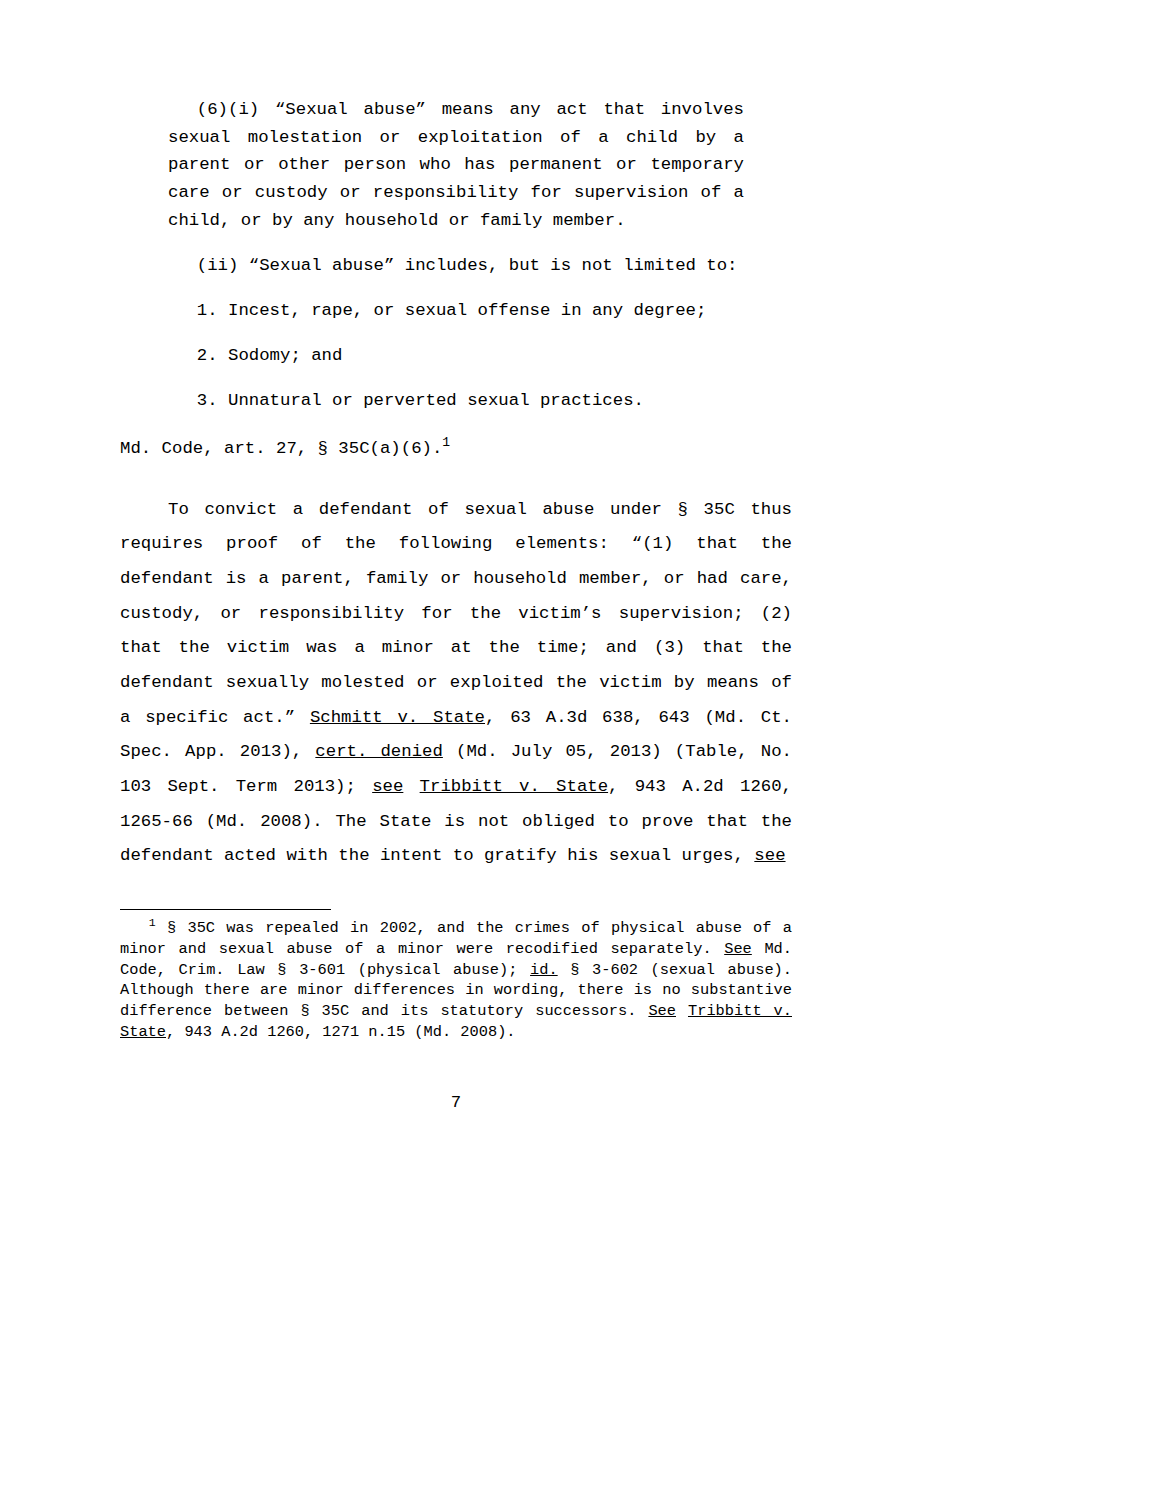(6)(i) “Sexual abuse” means any act that involves sexual molestation or exploitation of a child by a parent or other person who has permanent or temporary care or custody or responsibility for supervision of a child, or by any household or family member.
(ii) “Sexual abuse” includes, but is not limited to:
1. Incest, rape, or sexual offense in any degree;
2. Sodomy; and
3. Unnatural or perverted sexual practices.
Md. Code, art. 27, § 35C(a)(6).1
To convict a defendant of sexual abuse under § 35C thus requires proof of the following elements: “(1) that the defendant is a parent, family or household member, or had care, custody, or responsibility for the victim’s supervision; (2) that the victim was a minor at the time; and (3) that the defendant sexually molested or exploited the victim by means of a specific act.” Schmitt v. State, 63 A.3d 638, 643 (Md. Ct. Spec. App. 2013), cert. denied (Md. July 05, 2013) (Table, No. 103 Sept. Term 2013); see Tribbitt v. State, 943 A.2d 1260, 1265-66 (Md. 2008). The State is not obliged to prove that the defendant acted with the intent to gratify his sexual urges, see
1 § 35C was repealed in 2002, and the crimes of physical abuse of a minor and sexual abuse of a minor were recodified separately. See Md. Code, Crim. Law § 3-601 (physical abuse); id. § 3-602 (sexual abuse). Although there are minor differences in wording, there is no substantive difference between § 35C and its statutory successors. See Tribbitt v. State, 943 A.2d 1260, 1271 n.15 (Md. 2008).
7